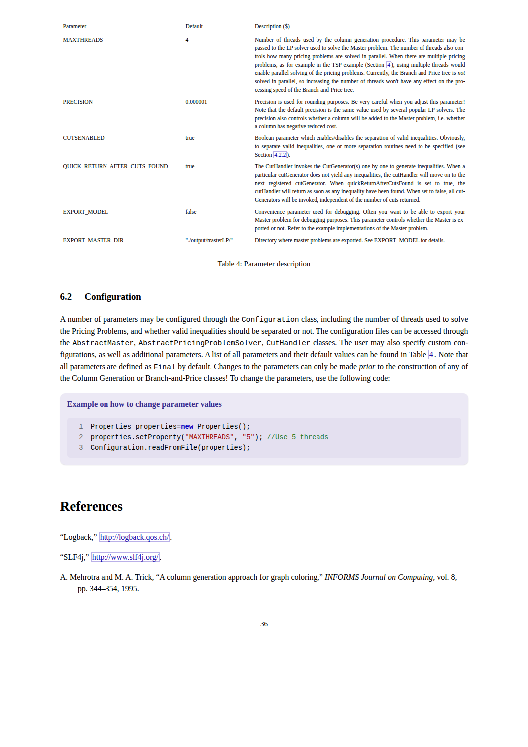| Parameter | Default | Description ($) |
| --- | --- | --- |
| MAXTHREADS | 4 | Number of threads used by the column generation procedure. This parameter may be passed to the LP solver used to solve the Master problem. The number of threads also controls how many pricing problems are solved in parallel. When there are multiple pricing problems, as for example in the TSP example (Section 4 ), using multiple threads would enable parallel solving of the pricing problems. Currently, the Branch-and-Price tree is not solved in parallel, so increasing the number of threads won't have any effect on the processing speed of the Branch-and-Price tree. |
| PRECISION | 0.000001 | Precision is used for rounding purposes. Be very careful when you adjust this parameter! Note that the default precision is the same value used by several popular LP solvers. The precision also controls whether a column will be added to the Master problem, i.e. whether a column has negative reduced cost. |
| CUTSENABLED | true | Boolean parameter which enables/disables the separation of valid inequalities. Obviously, to separate valid inequalities, one or more separation routines need to be specified (see Section 4.2.2 ). |
| QUICK_RETURN_AFTER_CUTS_FOUND | true | The CutHandler invokes the CutGenerator(s) one by one to generate inequalities. When a particular cutGenerator does not yield any inequalities, the cutHandler will move on to the next registered cutGenerator. When quickReturnAfterCutsFound is set to true, the cutHandler will return as soon as any inequality have been found. When set to false, all cutGenerators will be invoked, independent of the number of cuts returned. |
| EXPORT_MODEL | false | Convenience parameter used for debugging. Often you want to be able to export your Master problem for debugging purposes. This parameter controls whether the Master is exported or not. Refer to the example implementations of the Master problem. |
| EXPORT_MASTER_DIR | "./output/masterLP/" | Directory where master problems are exported. See EXPORT_MODEL for details. |
Table 4: Parameter description
6.2 Configuration
A number of parameters may be configured through the Configuration class, including the number of threads used to solve the Pricing Problems, and whether valid inequalities should be separated or not. The configuration files can be accessed through the AbstractMaster, AbstractPricingProblemSolver, CutHandler classes. The user may also specify custom configurations, as well as additional parameters. A list of all parameters and their default values can be found in Table 4. Note that all parameters are defined as Final by default. Changes to the parameters can only be made prior to the construction of any of the Column Generation or Branch-and-Price classes! To change the parameters, use the following code:
Example on how to change parameter values
1 Properties properties=new Properties();
2properties.setProperty("MAXTHREADS", "5"); //Use 5 threads
3 Configuration.readFromFile(properties);
References
“Logback,” http://logback.qos.ch/.
“SLF4j,” http://www.slf4j.org/.
A. Mehrotra and M. A. Trick, “A column generation approach for graph coloring,” INFORMS Journal on Computing, vol. 8, pp. 344–354, 1995.
36